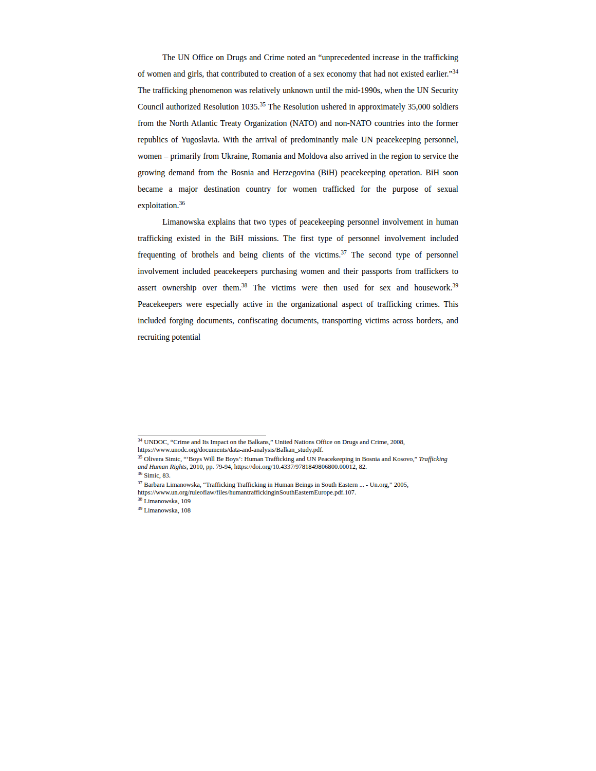The UN Office on Drugs and Crime noted an “unprecedented increase in the trafficking of women and girls, that contributed to creation of a sex economy that had not existed earlier.”34 The trafficking phenomenon was relatively unknown until the mid-1990s, when the UN Security Council authorized Resolution 1035.35 The Resolution ushered in approximately 35,000 soldiers from the North Atlantic Treaty Organization (NATO) and non-NATO countries into the former republics of Yugoslavia. With the arrival of predominantly male UN peacekeeping personnel, women – primarily from Ukraine, Romania and Moldova also arrived in the region to service the growing demand from the Bosnia and Herzegovina (BiH) peacekeeping operation. BiH soon became a major destination country for women trafficked for the purpose of sexual exploitation.36
Limanowska explains that two types of peacekeeping personnel involvement in human trafficking existed in the BiH missions. The first type of personnel involvement included frequenting of brothels and being clients of the victims.37 The second type of personnel involvement included peacekeepers purchasing women and their passports from traffickers to assert ownership over them.38 The victims were then used for sex and housework.39 Peacekeepers were especially active in the organizational aspect of trafficking crimes. This included forging documents, confiscating documents, transporting victims across borders, and recruiting potential
34 UNDOC, “Crime and Its Impact on the Balkans,” United Nations Office on Drugs and Crime, 2008, https://www.unodc.org/documents/data-and-analysis/Balkan_study.pdf.
35 Olivera Simic, “‘Boys Will Be Boys’: Human Trafficking and UN Peacekeeping in Bosnia and Kosovo,” Trafficking and Human Rights, 2010, pp. 79-94, https://doi.org/10.4337/9781849806800.00012, 82.
36 Simic, 83.
37 Barbara Limanowska, “Trafficking Trafficking in Human Beings in South Eastern ... - Un.org,” 2005, https://www.un.org/ruleoflaw/files/humantraffickinginSouthEasternEurope.pdf.107.
38 Limanowska, 109
39 Limanowska, 108